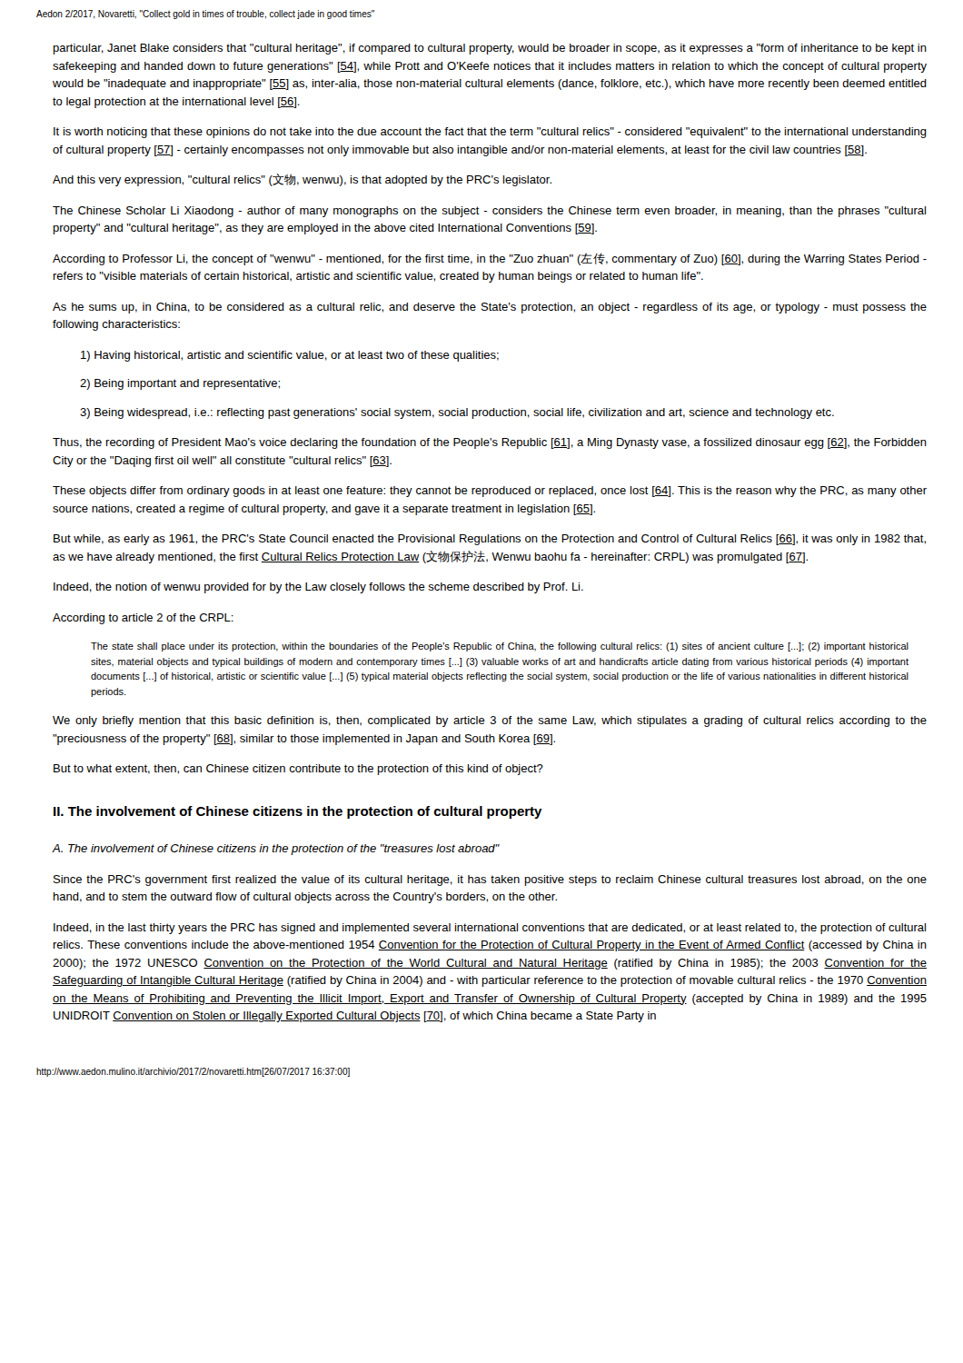Aedon 2/2017, Novaretti, "Collect gold in times of trouble, collect jade in good times"
particular, Janet Blake considers that "cultural heritage", if compared to cultural property, would be broader in scope, as it expresses a "form of inheritance to be kept in safekeeping and handed down to future generations" [54], while Prott and O'Keefe notices that it includes matters in relation to which the concept of cultural property would be "inadequate and inappropriate" [55] as, inter-alia, those non-material cultural elements (dance, folklore, etc.), which have more recently been deemed entitled to legal protection at the international level [56].
It is worth noticing that these opinions do not take into the due account the fact that the term "cultural relics" - considered "equivalent" to the international understanding of cultural property [57] - certainly encompasses not only immovable but also intangible and/or non-material elements, at least for the civil law countries [58].
And this very expression, "cultural relics" (文物, wenwu), is that adopted by the PRC's legislator.
The Chinese Scholar Li Xiaodong - author of many monographs on the subject - considers the Chinese term even broader, in meaning, than the phrases "cultural property" and "cultural heritage", as they are employed in the above cited International Conventions [59].
According to Professor Li, the concept of "wenwu" - mentioned, for the first time, in the "Zuo zhuan" (左传, commentary of Zuo) [60], during the Warring States Period - refers to "visible materials of certain historical, artistic and scientific value, created by human beings or related to human life".
As he sums up, in China, to be considered as a cultural relic, and deserve the State's protection, an object - regardless of its age, or typology - must possess the following characteristics:
1) Having historical, artistic and scientific value, or at least two of these qualities;
2) Being important and representative;
3) Being widespread, i.e.: reflecting past generations' social system, social production, social life, civilization and art, science and technology etc.
Thus, the recording of President Mao's voice declaring the foundation of the People's Republic [61], a Ming Dynasty vase, a fossilized dinosaur egg [62], the Forbidden City or the "Daqing first oil well" all constitute "cultural relics" [63].
These objects differ from ordinary goods in at least one feature: they cannot be reproduced or replaced, once lost [64]. This is the reason why the PRC, as many other source nations, created a regime of cultural property, and gave it a separate treatment in legislation [65].
But while, as early as 1961, the PRC's State Council enacted the Provisional Regulations on the Protection and Control of Cultural Relics [66], it was only in 1982 that, as we have already mentioned, the first Cultural Relics Protection Law (文物保护法, Wenwu baohu fa - hereinafter: CRPL) was promulgated [67].
Indeed, the notion of wenwu provided for by the Law closely follows the scheme described by Prof. Li.
According to article 2 of the CRPL:
The state shall place under its protection, within the boundaries of the People's Republic of China, the following cultural relics: (1) sites of ancient culture [...]; (2) important historical sites, material objects and typical buildings of modern and contemporary times [...] (3) valuable works of art and handicrafts article dating from various historical periods (4) important documents [...] of historical, artistic or scientific value [...] (5) typical material objects reflecting the social system, social production or the life of various nationalities in different historical periods.
We only briefly mention that this basic definition is, then, complicated by article 3 of the same Law, which stipulates a grading of cultural relics according to the "preciousness of the property" [68], similar to those implemented in Japan and South Korea [69].
But to what extent, then, can Chinese citizen contribute to the protection of this kind of object?
II. The involvement of Chinese citizens in the protection of cultural property
A. The involvement of Chinese citizens in the protection of the "treasures lost abroad"
Since the PRC's government first realized the value of its cultural heritage, it has taken positive steps to reclaim Chinese cultural treasures lost abroad, on the one hand, and to stem the outward flow of cultural objects across the Country's borders, on the other.
Indeed, in the last thirty years the PRC has signed and implemented several international conventions that are dedicated, or at least related to, the protection of cultural relics. These conventions include the above-mentioned 1954 Convention for the Protection of Cultural Property in the Event of Armed Conflict (accessed by China in 2000); the 1972 UNESCO Convention on the Protection of the World Cultural and Natural Heritage (ratified by China in 1985); the 2003 Convention for the Safeguarding of Intangible Cultural Heritage (ratified by China in 2004) and - with particular reference to the protection of movable cultural relics - the 1970 Convention on the Means of Prohibiting and Preventing the Illicit Import, Export and Transfer of Ownership of Cultural Property (accepted by China in 1989) and the 1995 UNIDROIT Convention on Stolen or Illegally Exported Cultural Objects [70], of which China became a State Party in
http://www.aedon.mulino.it/archivio/2017/2/novaretti.htm[26/07/2017 16:37:00]